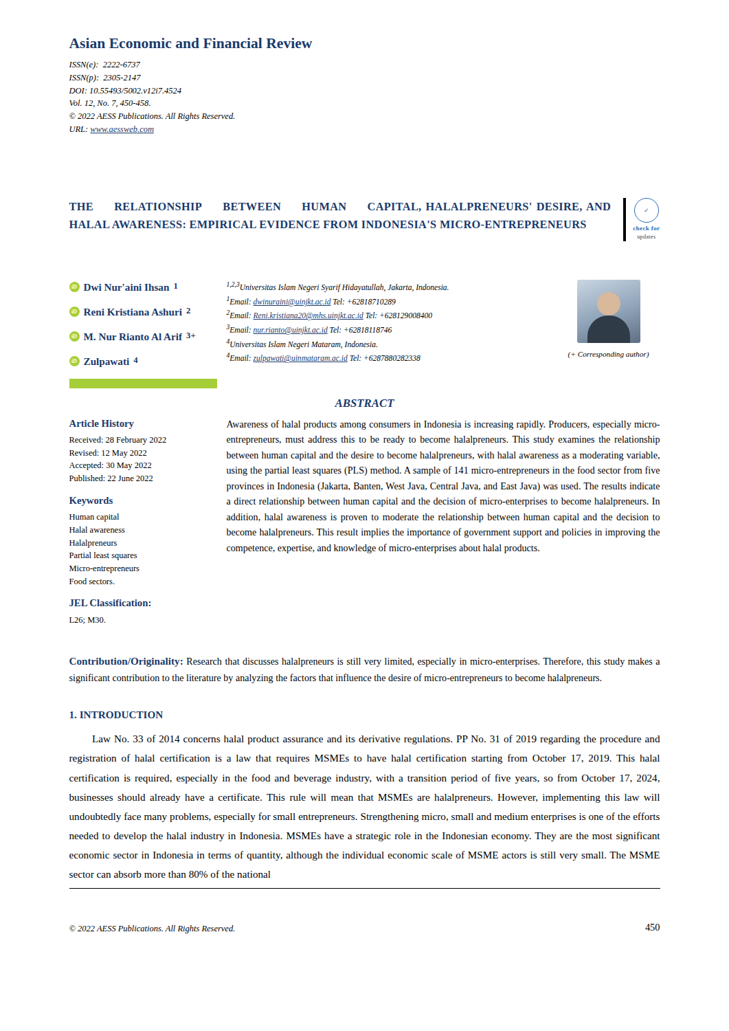Asian Economic and Financial Review
ISSN(e): 2222-6737
ISSN(p): 2305-2147
DOI: 10.55493/5002.v12i7.4524
Vol. 12, No. 7, 450-458.
© 2022 AESS Publications. All Rights Reserved.
URL: www.aessweb.com
The Relationship Between Human Capital, Halalpreneurs' Desire, and Halal Awareness: Empirical Evidence from Indonesia's Micro-Entrepreneurs
✓
check for
updates
iD Dwi Nur'aini Ihsan1
iD Reni Kristiana Ashuri2
iD M. Nur Rianto Al Arif3+
iD Zulpawati4
1,2,3Universitas Islam Negeri Syarif Hidayatullah, Jakarta, Indonesia.
1Email: dwinuraini@uinjkt.ac.id Tel: +62818710289
2Email: Reni.kristiana20@mhs.uinjkt.ac.id Tel: +628129008400
3Email: nur.rianto@uinjkt.ac.id Tel: +62818118746
4Universitas Islam Negeri Mataram, Indonesia.
4Email: zulpawati@uinmataram.ac.id Tel: +6287880282338
(+ Corresponding author)
ABSTRACT
Article History
Received: 28 February 2022
Revised: 12 May 2022
Accepted: 30 May 2022
Published: 22 June 2022
Keywords
Human capital Halal awareness Halalpreneurs Partial least squares Micro-entrepreneurs Food sectors.
JEL Classification:
L26; M30.
Awareness of halal products among consumers in Indonesia is increasing rapidly. Producers, especially micro-entrepreneurs, must address this to be ready to become halalpreneurs. This study examines the relationship between human capital and the desire to become halalpreneurs, with halal awareness as a moderating variable, using the partial least squares (PLS) method. A sample of 141 micro-entrepreneurs in the food sector from five provinces in Indonesia (Jakarta, Banten, West Java, Central Java, and East Java) was used. The results indicate a direct relationship between human capital and the decision of micro-enterprises to become halalpreneurs. In addition, halal awareness is proven to moderate the relationship between human capital and the decision to become halalpreneurs. This result implies the importance of government support and policies in improving the competence, expertise, and knowledge of micro-enterprises about halal products.
Contribution/Originality: Research that discusses halalpreneurs is still very limited, especially in micro-enterprises. Therefore, this study makes a significant contribution to the literature by analyzing the factors that influence the desire of micro-entrepreneurs to become halalpreneurs.
1. INTRODUCTION
Law No. 33 of 2014 concerns halal product assurance and its derivative regulations. PP No. 31 of 2019 regarding the procedure and registration of halal certification is a law that requires MSMEs to have halal certification starting from October 17, 2019. This halal certification is required, especially in the food and beverage industry, with a transition period of five years, so from October 17, 2024, businesses should already have a certificate. This rule will mean that MSMEs are halalpreneurs. However, implementing this law will undoubtedly face many problems, especially for small entrepreneurs. Strengthening micro, small and medium enterprises is one of the efforts needed to develop the halal industry in Indonesia. MSMEs have a strategic role in the Indonesian economy. They are the most significant economic sector in Indonesia in terms of quantity, although the individual economic scale of MSME actors is still very small. The MSME sector can absorb more than 80% of the national
© 2022 AESS Publications. All Rights Reserved. 450